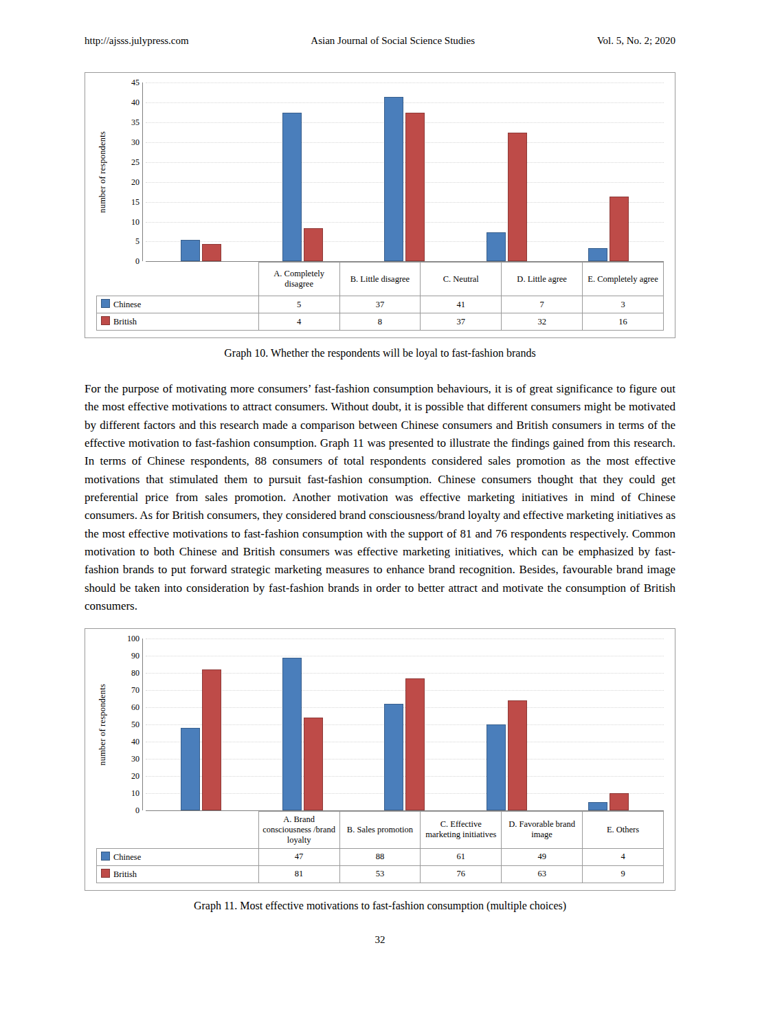http://ajsss.julypress.com
Asian Journal of Social Science Studies
Vol. 5, No. 2; 2020
number of respondents
45 40 35 30 25 20 15 10 5 0
| | A. Completely disagree | B. Little disagree | C. Neutral | D. Little agree | E. Completely agree |
| --- | --- | --- | --- | --- | --- |
| Chinese | 5 | 37 | 41 | 7 | 3 |
| British | 4 | 8 | 37 | 32 | 16 |
Graph 10. Whether the respondents will be loyal to fast-fashion brands
For the purpose of motivating more consumers’ fast-fashion consumption behaviours, it is of great significance to figure out the most effective motivations to attract consumers. Without doubt, it is possible that different consumers might be motivated by different factors and this research made a comparison between Chinese consumers and British consumers in terms of the effective motivation to fast-fashion consumption. Graph 11 was presented to illustrate the findings gained from this research. In terms of Chinese respondents, 88 consumers of total respondents considered sales promotion as the most effective motivations that stimulated them to pursuit fast-fashion consumption. Chinese consumers thought that they could get preferential price from sales promotion. Another motivation was effective marketing initiatives in mind of Chinese consumers. As for British consumers, they considered brand consciousness/brand loyalty and effective marketing initiatives as the most effective motivations to fast-fashion consumption with the support of 81 and 76 respondents respectively. Common motivation to both Chinese and British consumers was effective marketing initiatives, which can be emphasized by fast-fashion brands to put forward strategic marketing measures to enhance brand recognition. Besides, favourable brand image should be taken into consideration by fast-fashion brands in order to better attract and motivate the consumption of British consumers.
number of respondents
100 90 80 70 60 50 40 30 20 10 0
| | A. Brand consciousness /brand loyalty | B. Sales promotion | C. Effective marketing initiatives | D. Favorable brand image | E. Others |
| --- | --- | --- | --- | --- | --- |
| Chinese | 47 | 88 | 61 | 49 | 4 |
| British | 81 | 53 | 76 | 63 | 9 |
Graph 11. Most effective motivations to fast-fashion consumption (multiple choices)
32